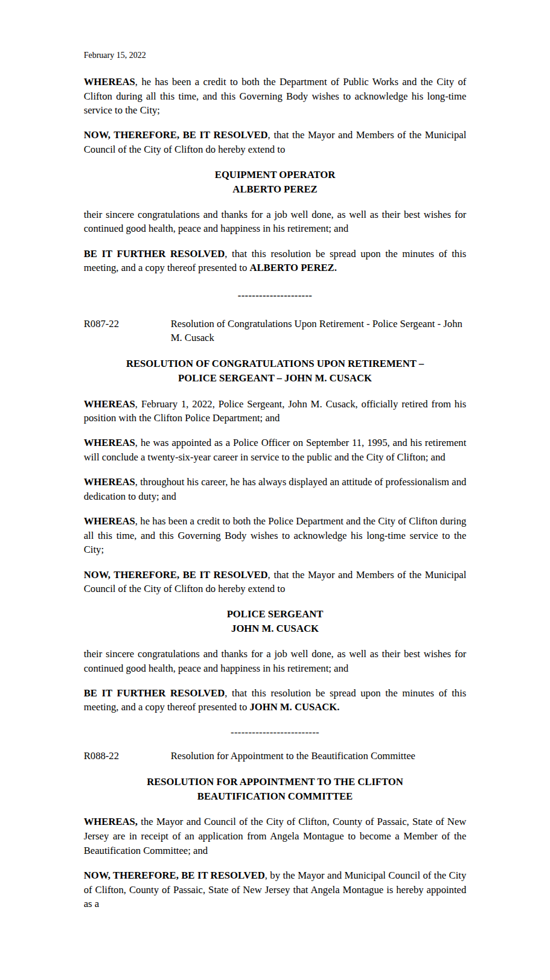February 15, 2022
WHEREAS, he has been a credit to both the Department of Public Works and the City of Clifton during all this time, and this Governing Body wishes to acknowledge his long-time service to the City;
NOW, THEREFORE, BE IT RESOLVED, that the Mayor and Members of the Municipal Council of the City of Clifton do hereby extend to
EQUIPMENT OPERATOR ALBERTO PEREZ
their sincere congratulations and thanks for a job well done, as well as their best wishes for continued good health, peace and happiness in his retirement; and
BE IT FURTHER RESOLVED, that this resolution be spread upon the minutes of this meeting, and a copy thereof presented to ALBERTO PEREZ.
---------------------
R087-22
Resolution of Congratulations Upon Retirement - Police Sergeant - John M. Cusack
RESOLUTION OF CONGRATULATIONS UPON RETIREMENT – POLICE SERGEANT – JOHN M. CUSACK
WHEREAS, February 1, 2022, Police Sergeant, John M. Cusack, officially retired from his position with the Clifton Police Department; and
WHEREAS, he was appointed as a Police Officer on September 11, 1995, and his retirement will conclude a twenty-six-year career in service to the public and the City of Clifton; and
WHEREAS, throughout his career, he has always displayed an attitude of professionalism and dedication to duty; and
WHEREAS, he has been a credit to both the Police Department and the City of Clifton during all this time, and this Governing Body wishes to acknowledge his long-time service to the City;
NOW, THEREFORE, BE IT RESOLVED, that the Mayor and Members of the Municipal Council of the City of Clifton do hereby extend to
POLICE SERGEANT JOHN M. CUSACK
their sincere congratulations and thanks for a job well done, as well as their best wishes for continued good health, peace and happiness in his retirement; and
BE IT FURTHER RESOLVED, that this resolution be spread upon the minutes of this meeting, and a copy thereof presented to JOHN M. CUSACK.
-------------------------
R088-22
Resolution for Appointment to the Beautification Committee
RESOLUTION FOR APPOINTMENT TO THE CLIFTON BEAUTIFICATION COMMITTEE
WHEREAS, the Mayor and Council of the City of Clifton, County of Passaic, State of New Jersey are in receipt of an application from Angela Montague to become a Member of the Beautification Committee; and
NOW, THEREFORE, BE IT RESOLVED, by the Mayor and Municipal Council of the City of Clifton, County of Passaic, State of New Jersey that Angela Montague is hereby appointed as a